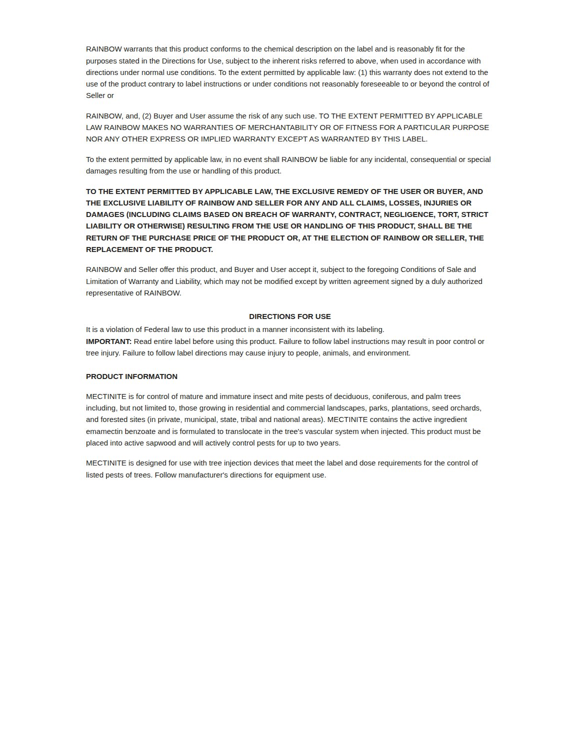RAINBOW warrants that this product conforms to the chemical description on the label and is reasonably fit for the purposes stated in the Directions for Use, subject to the inherent risks referred to above, when used in accordance with directions under normal use conditions. To the extent permitted by applicable law: (1) this warranty does not extend to the use of the product contrary to label instructions or under conditions not reasonably foreseeable to or beyond the control of Seller or
RAINBOW, and, (2) Buyer and User assume the risk of any such use. TO THE EXTENT PERMITTED BY APPLICABLE LAW RAINBOW MAKES NO WARRANTIES OF MERCHANTABILITY OR OF FITNESS FOR A PARTICULAR PURPOSE NOR ANY OTHER EXPRESS OR IMPLIED WARRANTY EXCEPT AS WARRANTED BY THIS LABEL.
To the extent permitted by applicable law, in no event shall RAINBOW be liable for any incidental, consequential or special damages resulting from the use or handling of this product.
TO THE EXTENT PERMITTED BY APPLICABLE LAW, THE EXCLUSIVE REMEDY OF THE USER OR BUYER, AND THE EXCLUSIVE LIABILITY OF RAINBOW AND SELLER FOR ANY AND ALL CLAIMS, LOSSES, INJURIES OR DAMAGES (INCLUDING CLAIMS BASED ON BREACH OF WARRANTY, CONTRACT, NEGLIGENCE, TORT, STRICT LIABILITY OR OTHERWISE) RESULTING FROM THE USE OR HANDLING OF THIS PRODUCT, SHALL BE THE RETURN OF THE PURCHASE PRICE OF THE PRODUCT OR, AT THE ELECTION OF RAINBOW OR SELLER, THE REPLACEMENT OF THE PRODUCT.
RAINBOW and Seller offer this product, and Buyer and User accept it, subject to the foregoing Conditions of Sale and Limitation of Warranty and Liability, which may not be modified except by written agreement signed by a duly authorized representative of RAINBOW.
DIRECTIONS FOR USE
It is a violation of Federal law to use this product in a manner inconsistent with its labeling.
IMPORTANT: Read entire label before using this product. Failure to follow label instructions may result in poor control or tree injury. Failure to follow label directions may cause injury to people, animals, and environment.
PRODUCT INFORMATION
MECTINITE is for control of mature and immature insect and mite pests of deciduous, coniferous, and palm trees including, but not limited to, those growing in residential and commercial landscapes, parks, plantations, seed orchards, and forested sites (in private, municipal, state, tribal and national areas). MECTINITE contains the active ingredient emamectin benzoate and is formulated to translocate in the tree's vascular system when injected. This product must be placed into active sapwood and will actively control pests for up to two years.
MECTINITE is designed for use with tree injection devices that meet the label and dose requirements for the control of listed pests of trees. Follow manufacturer's directions for equipment use.